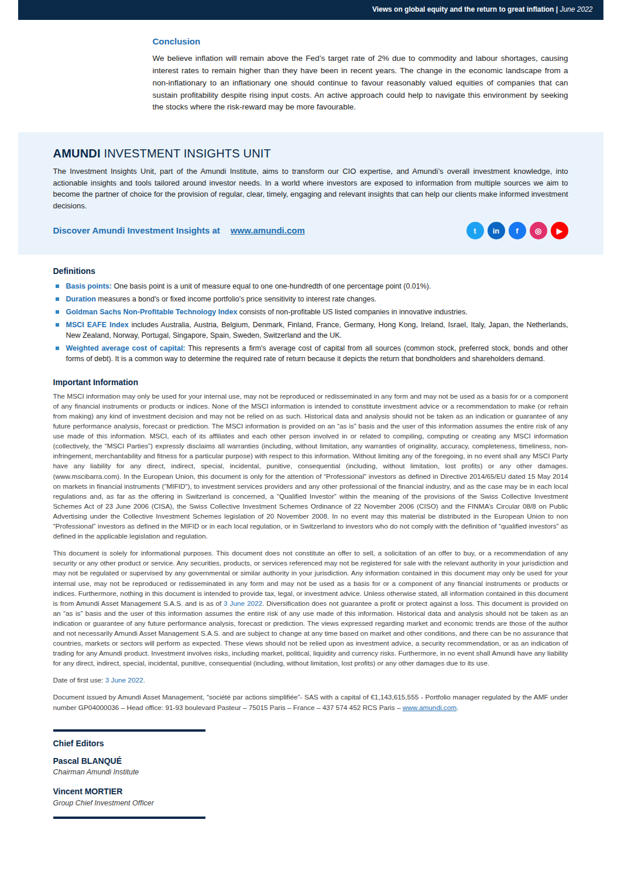Views on global equity and the return to great inflation | June 2022
Conclusion
We believe inflation will remain above the Fed’s target rate of 2% due to commodity and labour shortages, causing interest rates to remain higher than they have been in recent years. The change in the economic landscape from a non-inflationary to an inflationary one should continue to favour reasonably valued equities of companies that can sustain profitability despite rising input costs. An active approach could help to navigate this environment by seeking the stocks where the risk-reward may be more favourable.
AMUNDI INVESTMENT INSIGHTS UNIT
The Investment Insights Unit, part of the Amundi Institute, aims to transform our CIO expertise, and Amundi’s overall investment knowledge, into actionable insights and tools tailored around investor needs. In a world where investors are exposed to information from multiple sources we aim to become the partner of choice for the provision of regular, clear, timely, engaging and relevant insights that can help our clients make informed investment decisions.
Discover Amundi Investment Insights at www.amundi.com t in f ◎ ▶
Definitions
Basis points: One basis point is a unit of measure equal to one one-hundredth of one percentage point (0.01%).
Duration measures a bond's or fixed income portfolio's price sensitivity to interest rate changes.
Goldman Sachs Non-Profitable Technology Index consists of non-profitable US listed companies in innovative industries.
MSCI EAFE Index includes Australia, Austria, Belgium, Denmark, Finland, France, Germany, Hong Kong, Ireland, Israel, Italy, Japan, the Netherlands, New Zealand, Norway, Portugal, Singapore, Spain, Sweden, Switzerland and the UK.
Weighted average cost of capital: This represents a firm's average cost of capital from all sources (common stock, preferred stock, bonds and other forms of debt). It is a common way to determine the required rate of return because it depicts the return that bondholders and shareholders demand.
Important Information
The MSCI information may only be used for your internal use, may not be reproduced or redisseminated in any form and may not be used as a basis for or a component of any financial instruments or products or indices. None of the MSCI information is intended to constitute investment advice or a recommendation to make (or refrain from making) any kind of investment decision and may not be relied on as such. Historical data and analysis should not be taken as an indication or guarantee of any future performance analysis, forecast or prediction. The MSCI information is provided on an “as is” basis and the user of this information assumes the entire risk of any use made of this information. MSCI, each of its affiliates and each other person involved in or related to compiling, computing or creating any MSCI information (collectively, the “MSCI Parties”) expressly disclaims all warranties (including, without limitation, any warranties of originality, accuracy, completeness, timeliness, non-infringement, merchantability and fitness for a particular purpose) with respect to this information. Without limiting any of the foregoing, in no event shall any MSCI Party have any liability for any direct, indirect, special, incidental, punitive, consequential (including, without limitation, lost profits) or any other damages. (www.mscibarra.com). In the European Union, this document is only for the attention of “Professional” investors as defined in Directive 2014/65/EU dated 15 May 2014 on markets in financial instruments (“MIFID”), to investment services providers and any other professional of the financial industry, and as the case may be in each local regulations and, as far as the offering in Switzerland is concerned, a “Qualified Investor” within the meaning of the provisions of the Swiss Collective Investment Schemes Act of 23 June 2006 (CISA), the Swiss Collective Investment Schemes Ordinance of 22 November 2006 (CISO) and the FINMA’s Circular 08/8 on Public Advertising under the Collective Investment Schemes legislation of 20 November 2008. In no event may this material be distributed in the European Union to non “Professional” investors as defined in the MIFID or in each local regulation, or in Switzerland to investors who do not comply with the definition of “qualified investors” as defined in the applicable legislation and regulation.
This document is solely for informational purposes. This document does not constitute an offer to sell, a solicitation of an offer to buy, or a recommendation of any security or any other product or service. Any securities, products, or services referenced may not be registered for sale with the relevant authority in your jurisdiction and may not be regulated or supervised by any governmental or similar authority in your jurisdiction. Any information contained in this document may only be used for your internal use, may not be reproduced or redisseminated in any form and may not be used as a basis for or a component of any financial instruments or products or indices. Furthermore, nothing in this document is intended to provide tax, legal, or investment advice. Unless otherwise stated, all information contained in this document is from Amundi Asset Management S.A.S. and is as of 3 June 2022. Diversification does not guarantee a profit or protect against a loss. This document is provided on an “as is” basis and the user of this information assumes the entire risk of any use made of this information. Historical data and analysis should not be taken as an indication or guarantee of any future performance analysis, forecast or prediction. The views expressed regarding market and economic trends are those of the author and not necessarily Amundi Asset Management S.A.S. and are subject to change at any time based on market and other conditions, and there can be no assurance that countries, markets or sectors will perform as expected. These views should not be relied upon as investment advice, a security recommendation, or as an indication of trading for any Amundi product. Investment involves risks, including market, political, liquidity and currency risks. Furthermore, in no event shall Amundi have any liability for any direct, indirect, special, incidental, punitive, consequential (including, without limitation, lost profits) or any other damages due to its use.
Date of first use: 3 June 2022.
Document issued by Amundi Asset Management, “société par actions simplifiée”- SAS with a capital of €1,143,615,555 - Portfolio manager regulated by the AMF under number GP04000036 – Head office: 91-93 boulevard Pasteur – 75015 Paris – France – 437 574 452 RCS Paris – www.amundi.com.
Chief Editors
Pascal BLANQUÉ
Chairman Amundi Institute
Vincent MORTIER
Group Chief Investment Officer